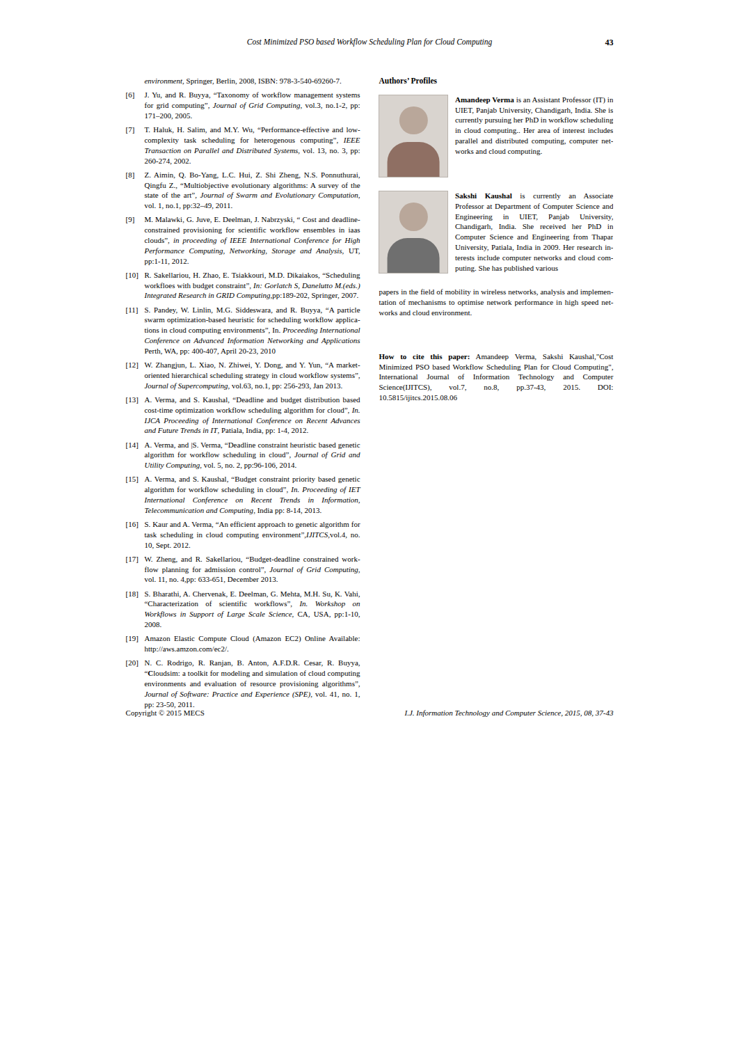Cost Minimized PSO based Workflow Scheduling Plan for Cloud Computing 43
environment, Springer, Berlin, 2008, ISBN: 978-3-540-69260-7.
[6] J. Yu, and R. Buyya, “Taxonomy of workflow management systems for grid computing”, Journal of Grid Computing, vol.3, no.1-2, pp: 171–200, 2005.
[7] T. Haluk, H. Salim, and M.Y. Wu, “Performance-effective and low-complexity task scheduling for heterogenous computing”, IEEE Transaction on Parallel and Distributed Systems, vol. 13, no. 3, pp: 260-274, 2002.
[8] Z. Aimin, Q. Bo-Yang, L.C. Hui, Z. Shi Zheng, N.S. Ponnuthurai, Qingfu Z., “Multiobjective evolutionary algorithms: A survey of the state of the art”, Journal of Swarm and Evolutionary Computation, vol. 1, no.1, pp:32–49, 2011.
[9] M. Malawki, G. Juve, E. Deelman, J. Nabrzyski, “ Cost and deadline-constrained provisioning for scientific workflow ensembles in iaas clouds”, in proceeding of IEEE International Conference for High Performance Computing, Networking, Storage and Analysis, UT, pp:1-11, 2012.
[10] R. Sakellariou, H. Zhao, E. Tsiakkouri, M.D. Dikaiakos, “Scheduling workfloes with budget constraint”, In: Gorlatch S, Danelutto M.(eds.) Integrated Research in GRID Computing,pp:189-202, Springer, 2007.
[11] S. Pandey, W. Linlin, M.G. Siddeswara, and R. Buyya, “A particle swarm optimization-based heuristic for scheduling workflow applications in cloud computing environments”, In. Proceeding International Conference on Advanced Information Networking and Applications Perth, WA, pp: 400-407, April 20-23, 2010
[12] W. Zhangjun, L. Xiao, N. Zhiwei, Y. Dong, and Y. Yun, “A market-oriented hierarchical scheduling strategy in cloud workflow systems”, Journal of Supercomputing, vol.63, no.1, pp: 256-293, Jan 2013.
[13] A. Verma, and S. Kaushal, “Deadline and budget distribution based cost-time optimization workflow scheduling algorithm for cloud”, In. IJCA Proceeding of International Conference on Recent Advances and Future Trends in IT, Patiala, India, pp: 1-4, 2012.
[14] A. Verma, and |S. Verma, “Deadline constraint heuristic based genetic algorithm for workflow scheduling in cloud”, Journal of Grid and Utility Computing, vol. 5, no. 2, pp:96-106, 2014.
[15] A. Verma, and S. Kaushal, “Budget constraint priority based genetic algorithm for workflow scheduling in cloud”, In. Proceeding of IET International Conference on Recent Trends in Information, Telecommunication and Computing, India pp: 8-14, 2013.
[16] S. Kaur and A. Verma, “An efficient approach to genetic algorithm for task scheduling in cloud computing environment”,IJITCS,vol.4, no. 10, Sept. 2012.
[17] W. Zheng, and R. Sakellariou, “Budget-deadline constrained workflow planning for admission control”, Journal of Grid Computing, vol. 11, no. 4,pp: 633-651, December 2013.
[18] S. Bharathi, A. Chervenak, E. Deelman, G. Mehta, M.H. Su, K. Vahi, “Characterization of scientific workflows”, In. Workshop on Workflows in Support of Large Scale Science, CA, USA, pp:1-10, 2008.
[19] Amazon Elastic Compute Cloud (Amazon EC2) Online Available: http://aws.amzon.com/ec2/.
[20] N. C. Rodrigo, R. Ranjan, B. Anton, A.F.D.R. Cesar, R. Buyya, “Cloudsim: a toolkit for modeling and simulation of cloud computing environments and evaluation of resource provisioning algorithms”, Journal of Software: Practice and Experience (SPE), vol. 41, no. 1, pp: 23-50, 2011.
Authors’ Profiles
Amandeep Verma is an Assistant Professor (IT) in UIET, Panjab University, Chandigarh, India. She is currently pursuing her PhD in workflow scheduling in cloud computing.. Her area of interest includes parallel and distributed computing, computer networks and cloud computing.
Sakshi Kaushal is currently an Associate Professor at Department of Computer Science and Engineering in UIET, Panjab University, Chandigarh, India. She received her PhD in Computer Science and Engineering from Thapar University, Patiala, India in 2009. Her research interests include computer networks and cloud computing. She has published various
papers in the field of mobility in wireless networks, analysis and implementation of mechanisms to optimise network performance in high speed networks and cloud environment.
How to cite this paper: Amandeep Verma, Sakshi Kaushal,"Cost Minimized PSO based Workflow Scheduling Plan for Cloud Computing", International Journal of Information Technology and Computer Science(IJITCS), vol.7, no.8, pp.37-43, 2015. DOI: 10.5815/ijitcs.2015.08.06
Copyright © 2015 MECS
I.J. Information Technology and Computer Science, 2015, 08, 37-43